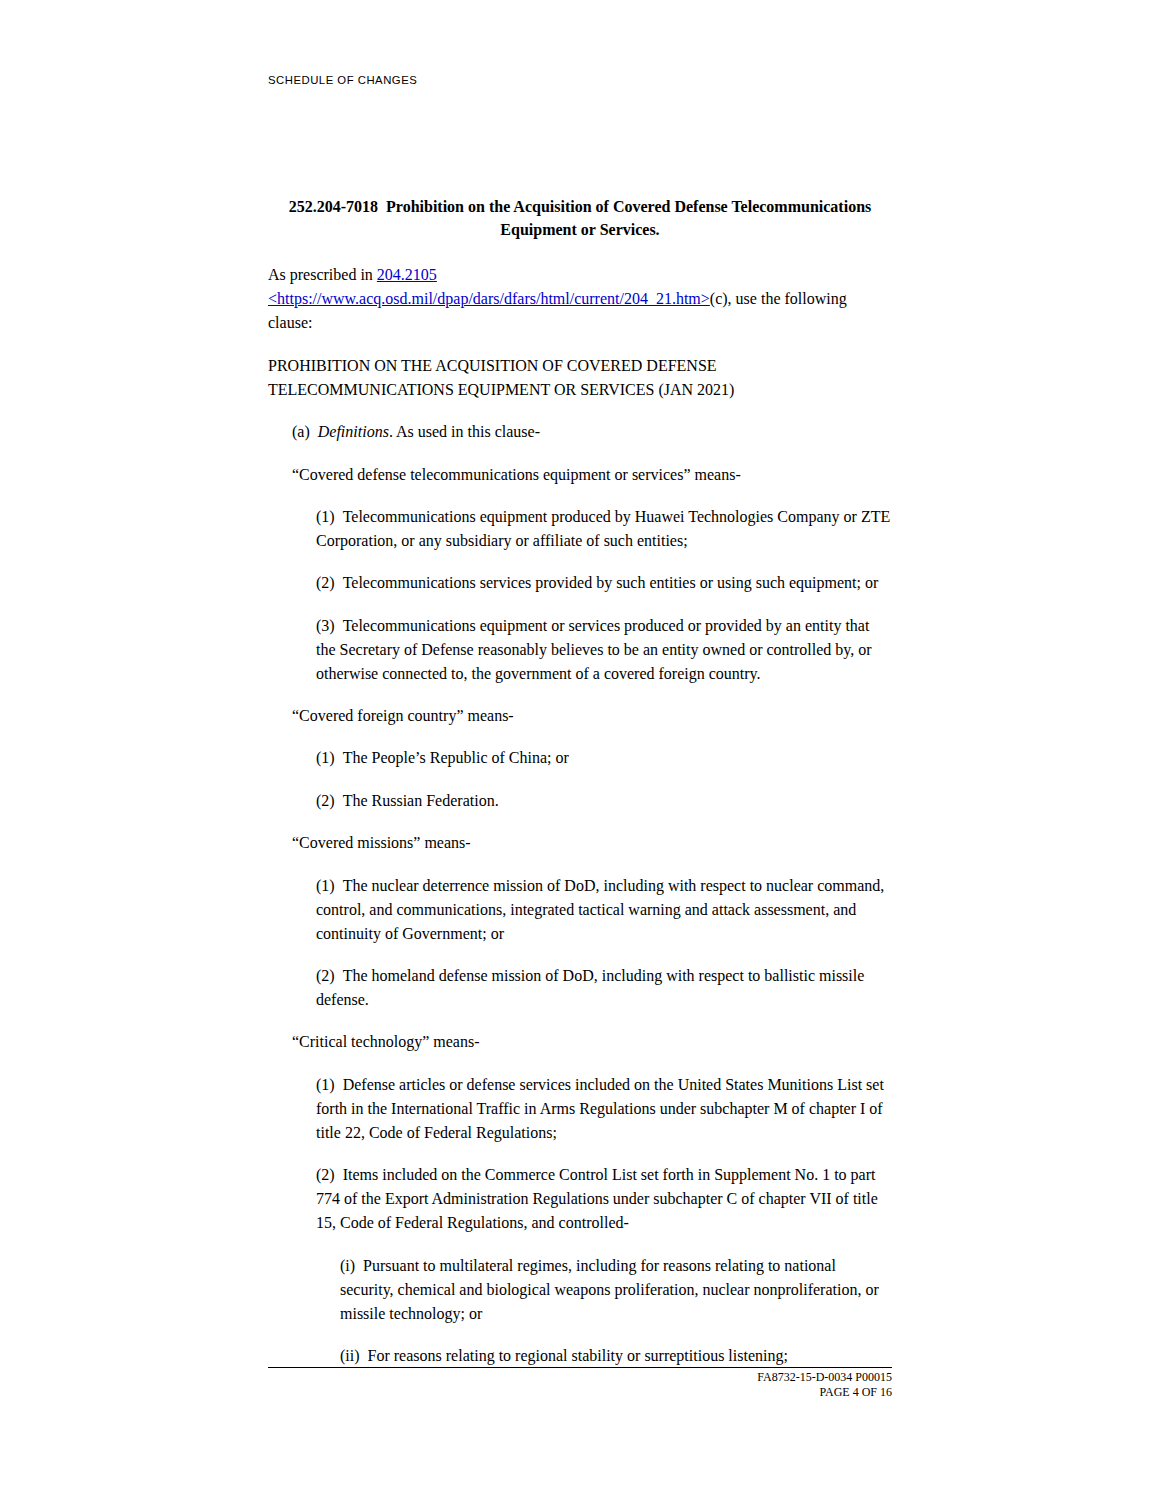SCHEDULE OF CHANGES
252.204-7018 Prohibition on the Acquisition of Covered Defense Telecommunications
Equipment or Services.
As prescribed in 204.2105
<https://www.acq.osd.mil/dpap/dars/dfars/html/current/204_21.htm>(c), use the following clause:
PROHIBITION ON THE ACQUISITION OF COVERED DEFENSE
TELECOMMUNICATIONS EQUIPMENT OR SERVICES (JAN 2021)
(a) Definitions. As used in this clause-
“Covered defense telecommunications equipment or services” means-
(1) Telecommunications equipment produced by Huawei Technologies Company or ZTE Corporation, or any subsidiary or affiliate of such entities;
(2) Telecommunications services provided by such entities or using such equipment; or
(3) Telecommunications equipment or services produced or provided by an entity that the Secretary of Defense reasonably believes to be an entity owned or controlled by, or otherwise connected to, the government of a covered foreign country.
“Covered foreign country” means-
(1) The People’s Republic of China; or
(2) The Russian Federation.
“Covered missions” means-
(1) The nuclear deterrence mission of DoD, including with respect to nuclear command, control, and communications, integrated tactical warning and attack assessment, and continuity of Government; or
(2) The homeland defense mission of DoD, including with respect to ballistic missile defense.
“Critical technology” means-
(1) Defense articles or defense services included on the United States Munitions List set forth in the International Traffic in Arms Regulations under subchapter M of chapter I of title 22, Code of Federal Regulations;
(2) Items included on the Commerce Control List set forth in Supplement No. 1 to part 774 of the Export Administration Regulations under subchapter C of chapter VII of title 15, Code of Federal Regulations, and controlled-
(i) Pursuant to multilateral regimes, including for reasons relating to national security, chemical and biological weapons proliferation, nuclear nonproliferation, or missile technology; or
(ii) For reasons relating to regional stability or surreptitious listening;
FA8732-15-D-0034 P00015
PAGE 4 OF 16